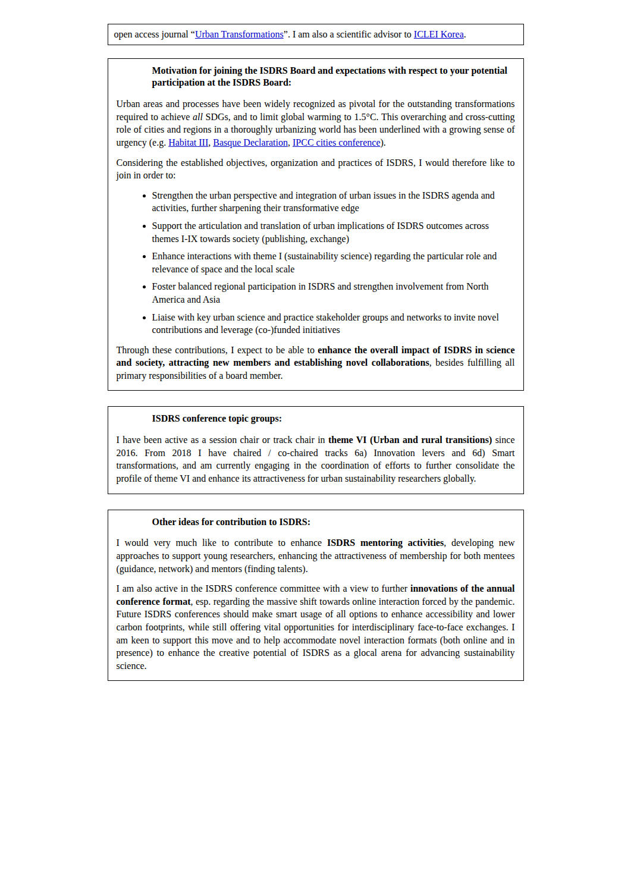open access journal “Urban Transformations”. I am also a scientific advisor to ICLEI Korea.
Motivation for joining the ISDRS Board and expectations with respect to your potential participation at the ISDRS Board:
Urban areas and processes have been widely recognized as pivotal for the outstanding transformations required to achieve all SDGs, and to limit global warming to 1.5°C. This overarching and cross-cutting role of cities and regions in a thoroughly urbanizing world has been underlined with a growing sense of urgency (e.g. Habitat III, Basque Declaration, IPCC cities conference).
Considering the established objectives, organization and practices of ISDRS, I would therefore like to join in order to:
Strengthen the urban perspective and integration of urban issues in the ISDRS agenda and activities, further sharpening their transformative edge
Support the articulation and translation of urban implications of ISDRS outcomes across themes I-IX towards society (publishing, exchange)
Enhance interactions with theme I (sustainability science) regarding the particular role and relevance of space and the local scale
Foster balanced regional participation in ISDRS and strengthen involvement from North America and Asia
Liaise with key urban science and practice stakeholder groups and networks to invite novel contributions and leverage (co-)funded initiatives
Through these contributions, I expect to be able to enhance the overall impact of ISDRS in science and society, attracting new members and establishing novel collaborations, besides fulfilling all primary responsibilities of a board member.
ISDRS conference topic groups:
I have been active as a session chair or track chair in theme VI (Urban and rural transitions) since 2016. From 2018 I have chaired / co-chaired tracks 6a) Innovation levers and 6d) Smart transformations, and am currently engaging in the coordination of efforts to further consolidate the profile of theme VI and enhance its attractiveness for urban sustainability researchers globally.
Other ideas for contribution to ISDRS:
I would very much like to contribute to enhance ISDRS mentoring activities, developing new approaches to support young researchers, enhancing the attractiveness of membership for both mentees (guidance, network) and mentors (finding talents).
I am also active in the ISDRS conference committee with a view to further innovations of the annual conference format, esp. regarding the massive shift towards online interaction forced by the pandemic. Future ISDRS conferences should make smart usage of all options to enhance accessibility and lower carbon footprints, while still offering vital opportunities for interdisciplinary face-to-face exchanges. I am keen to support this move and to help accommodate novel interaction formats (both online and in presence) to enhance the creative potential of ISDRS as a glocal arena for advancing sustainability science.